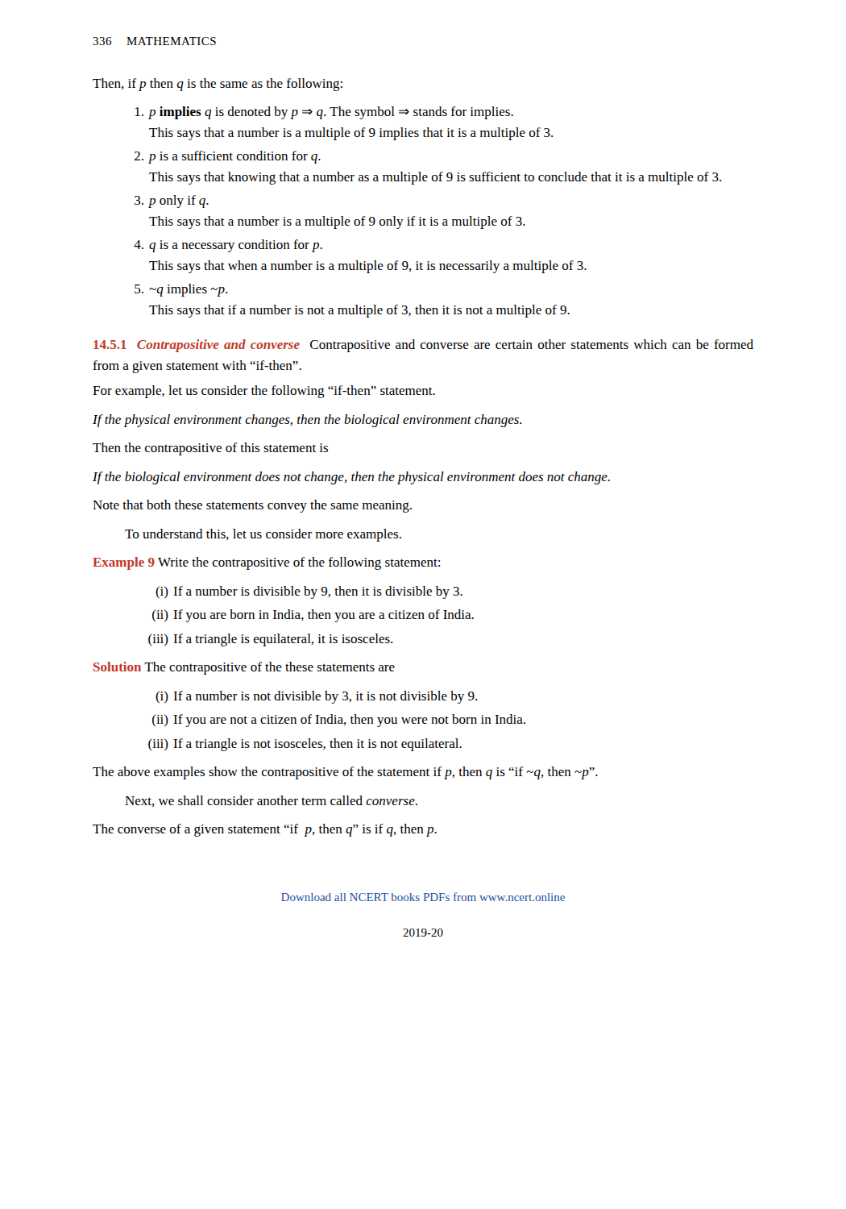336 MATHEMATICS
Then, if p then q is the same as the following:
p implies q is denoted by p ⇒ q. The symbol ⇒ stands for implies. This says that a number is a multiple of 9 implies that it is a multiple of 3.
p is a sufficient condition for q. This says that knowing that a number as a multiple of 9 is sufficient to conclude that it is a multiple of 3.
p only if q. This says that a number is a multiple of 9 only if it is a multiple of 3.
q is a necessary condition for p. This says that when a number is a multiple of 9, it is necessarily a multiple of 3.
~q implies ~p. This says that if a number is not a multiple of 3, then it is not a multiple of 9.
14.5.1 Contrapositive and converse Contrapositive and converse are certain other statements which can be formed from a given statement with “if-then”.
For example, let us consider the following “if-then” statement.
If the physical environment changes, then the biological environment changes.
Then the contrapositive of this statement is
If the biological environment does not change, then the physical environment does not change.
Note that both these statements convey the same meaning.
To understand this, let us consider more examples.
Example 9 Write the contrapositive of the following statement:
(i) If a number is divisible by 9, then it is divisible by 3.
(ii) If you are born in India, then you are a citizen of India.
(iii) If a triangle is equilateral, it is isosceles.
Solution The contrapositive of the these statements are
(i) If a number is not divisible by 3, it is not divisible by 9.
(ii) If you are not a citizen of India, then you were not born in India.
(iii) If a triangle is not isosceles, then it is not equilateral.
The above examples show the contrapositive of the statement if p, then q is “if ~q, then ~p”.
Next, we shall consider another term called converse.
The converse of a given statement “if p, then q” is if q, then p.
Download all NCERT books PDFs from www.ncert.online
2019-20